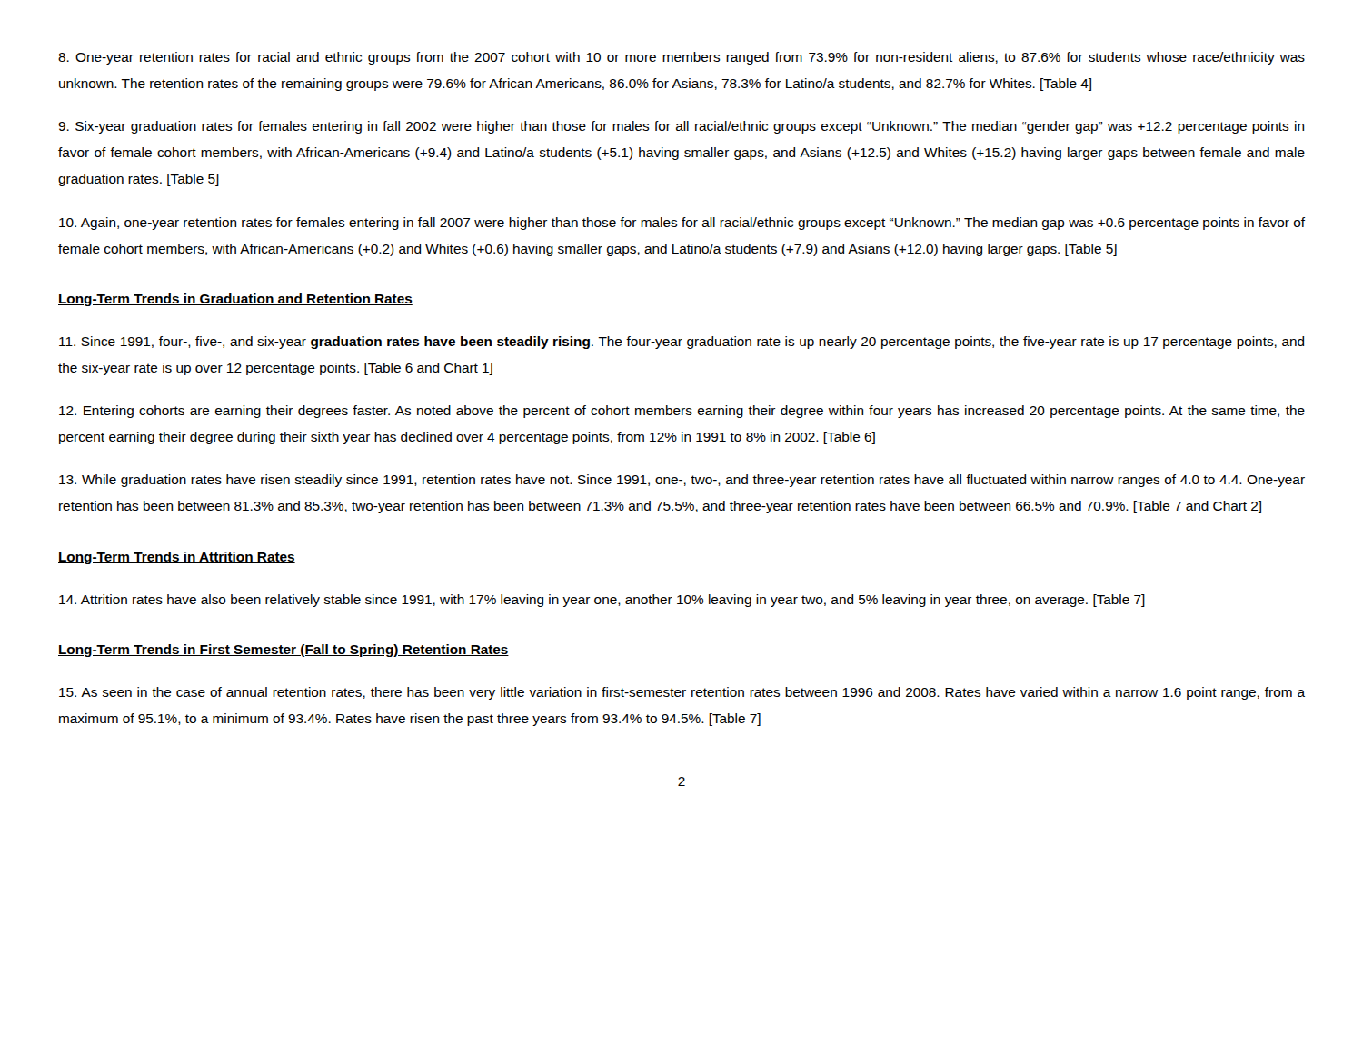8. One-year retention rates for racial and ethnic groups from the 2007 cohort with 10 or more members ranged from 73.9% for non-resident aliens, to 87.6% for students whose race/ethnicity was unknown. The retention rates of the remaining groups were 79.6% for African Americans, 86.0% for Asians, 78.3% for Latino/a students, and 82.7% for Whites. [Table 4]
9. Six-year graduation rates for females entering in fall 2002 were higher than those for males for all racial/ethnic groups except “Unknown.” The median “gender gap” was +12.2 percentage points in favor of female cohort members, with African-Americans (+9.4) and Latino/a students (+5.1) having smaller gaps, and Asians (+12.5) and Whites (+15.2) having larger gaps between female and male graduation rates. [Table 5]
10. Again, one-year retention rates for females entering in fall 2007 were higher than those for males for all racial/ethnic groups except “Unknown.” The median gap was +0.6 percentage points in favor of female cohort members, with African-Americans (+0.2) and Whites (+0.6) having smaller gaps, and Latino/a students (+7.9) and Asians (+12.0) having larger gaps. [Table 5]
Long-Term Trends in Graduation and Retention Rates
11. Since 1991, four-, five-, and six-year graduation rates have been steadily rising. The four-year graduation rate is up nearly 20 percentage points, the five-year rate is up 17 percentage points, and the six-year rate is up over 12 percentage points. [Table 6 and Chart 1]
12. Entering cohorts are earning their degrees faster. As noted above the percent of cohort members earning their degree within four years has increased 20 percentage points. At the same time, the percent earning their degree during their sixth year has declined over 4 percentage points, from 12% in 1991 to 8% in 2002. [Table 6]
13. While graduation rates have risen steadily since 1991, retention rates have not. Since 1991, one-, two-, and three-year retention rates have all fluctuated within narrow ranges of 4.0 to 4.4. One-year retention has been between 81.3% and 85.3%, two-year retention has been between 71.3% and 75.5%, and three-year retention rates have been between 66.5% and 70.9%. [Table 7 and Chart 2]
Long-Term Trends in Attrition Rates
14. Attrition rates have also been relatively stable since 1991, with 17% leaving in year one, another 10% leaving in year two, and 5% leaving in year three, on average. [Table 7]
Long-Term Trends in First Semester (Fall to Spring) Retention Rates
15. As seen in the case of annual retention rates, there has been very little variation in first-semester retention rates between 1996 and 2008. Rates have varied within a narrow 1.6 point range, from a maximum of 95.1%, to a minimum of 93.4%. Rates have risen the past three years from 93.4% to 94.5%. [Table 7]
2